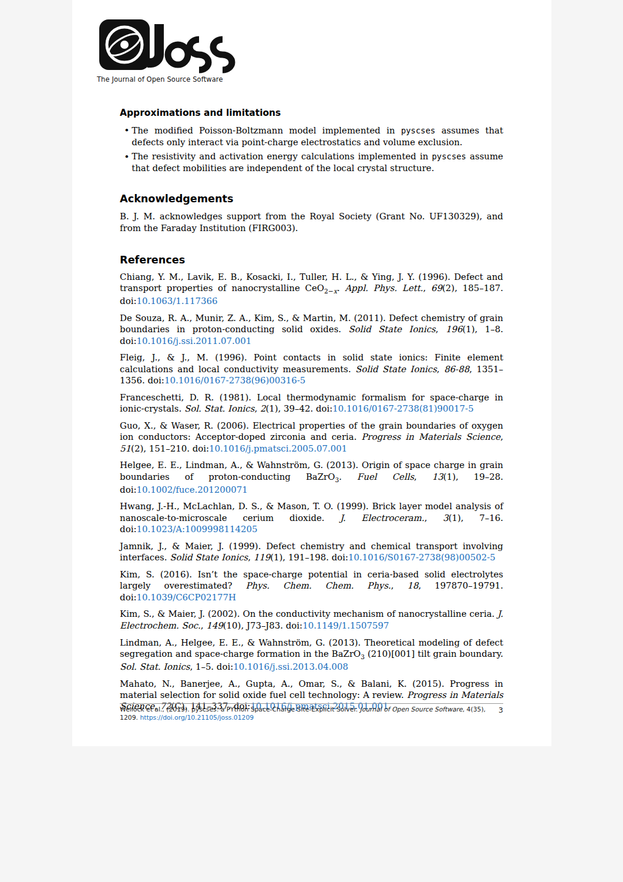The Journal of Open Source Software
Approximations and limitations
The modified Poisson-Boltzmann model implemented in pyscses assumes that defects only interact via point-charge electrostatics and volume exclusion.
The resistivity and activation energy calculations implemented in pyscses assume that defect mobilities are independent of the local crystal structure.
Acknowledgements
B. J. M. acknowledges support from the Royal Society (Grant No. UF130329), and from the Faraday Institution (FIRG003).
References
Chiang, Y. M., Lavik, E. B., Kosacki, I., Tuller, H. L., & Ying, J. Y. (1996). Defect and transport properties of nanocrystalline CeO2−x. Appl. Phys. Lett., 69(2), 185–187. doi:10.1063/1.117366
De Souza, R. A., Munir, Z. A., Kim, S., & Martin, M. (2011). Defect chemistry of grain boundaries in proton-conducting solid oxides. Solid State Ionics, 196(1), 1–8. doi:10.1016/j.ssi.2011.07.001
Fleig, J., & J., M. (1996). Point contacts in solid state ionics: Finite element calculations and local conductivity measurements. Solid State Ionics, 86-88, 1351–1356. doi:10.1016/0167-2738(96)00316-5
Franceschetti, D. R. (1981). Local thermodynamic formalism for space-charge in ionic-crystals. Sol. Stat. Ionics, 2(1), 39–42. doi:10.1016/0167-2738(81)90017-5
Guo, X., & Waser, R. (2006). Electrical properties of the grain boundaries of oxygen ion conductors: Acceptor-doped zirconia and ceria. Progress in Materials Science, 51(2), 151–210. doi:10.1016/j.pmatsci.2005.07.001
Helgee, E. E., Lindman, A., & Wahnström, G. (2013). Origin of space charge in grain boundaries of proton-conducting BaZrO3. Fuel Cells, 13(1), 19–28. doi:10.1002/fuce.201200071
Hwang, J.-H., McLachlan, D. S., & Mason, T. O. (1999). Brick layer model analysis of nanoscale-to-microscale cerium dioxide. J. Electroceram., 3(1), 7–16. doi:10.1023/A:1009998114205
Jamnik, J., & Maier, J. (1999). Defect chemistry and chemical transport involving interfaces. Solid State Ionics, 119(1), 191–198. doi:10.1016/S0167-2738(98)00502-5
Kim, S. (2016). Isn’t the space-charge potential in ceria-based solid electrolytes largely overestimated? Phys. Chem. Chem. Phys., 18, 197870–19791. doi:10.1039/C6CP02177H
Kim, S., & Maier, J. (2002). On the conductivity mechanism of nanocrystalline ceria. J. Electrochem. Soc., 149(10), J73–J83. doi:10.1149/1.1507597
Lindman, A., Helgee, E. E., & Wahnström, G. (2013). Theoretical modeling of defect segregation and space-charge formation in the BaZrO3 (210)[001] tilt grain boundary. Sol. Stat. Ionics, 1–5. doi:10.1016/j.ssi.2013.04.008
Mahato, N., Banerjee, A., Gupta, A., Omar, S., & Balani, K. (2015). Progress in material selection for solid oxide fuel cell technology: A review. Progress in Materials Science, 72(C), 141–337. doi:10.1016/j.pmatsci.2015.01.001
3 Wellock et al., (2019). pyscses: a PYthon Space-Charge Site-Explicit Solver. Journal of Open Source Software, 4(35), 1209. https://doi.org/10.21105/joss.01209